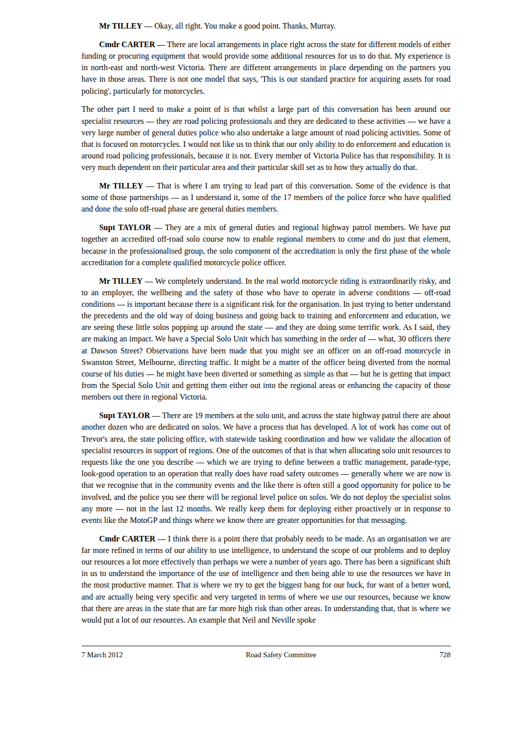Mr TILLEY — Okay, all right. You make a good point. Thanks, Murray.
Cmdr CARTER — There are local arrangements in place right across the state for different models of either funding or procuring equipment that would provide some additional resources for us to do that. My experience is in north-east and north-west Victoria. There are different arrangements in place depending on the partners you have in those areas. There is not one model that says, 'This is our standard practice for acquiring assets for road policing', particularly for motorcycles.
The other part I need to make a point of is that whilst a large part of this conversation has been around our specialist resources — they are road policing professionals and they are dedicated to these activities — we have a very large number of general duties police who also undertake a large amount of road policing activities. Some of that is focused on motorcycles. I would not like us to think that our only ability to do enforcement and education is around road policing professionals, because it is not. Every member of Victoria Police has that responsibility. It is very much dependent on their particular area and their particular skill set as to how they actually do that.
Mr TILLEY — That is where I am trying to lead part of this conversation. Some of the evidence is that some of those partnerships — as I understand it, some of the 17 members of the police force who have qualified and done the solo off-road phase are general duties members.
Supt TAYLOR — They are a mix of general duties and regional highway patrol members. We have put together an accredited off-road solo course now to enable regional members to come and do just that element, because in the professionalised group, the solo component of the accreditation is only the first phase of the whole accreditation for a complete qualified motorcycle police officer.
Mr TILLEY — We completely understand. In the real world motorcycle riding is extraordinarily risky, and to an employer, the wellbeing and the safety of those who have to operate in adverse conditions — off-road conditions — is important because there is a significant risk for the organisation. In just trying to better understand the precedents and the old way of doing business and going back to training and enforcement and education, we are seeing these little solos popping up around the state — and they are doing some terrific work. As I said, they are making an impact. We have a Special Solo Unit which has something in the order of — what, 30 officers there at Dawson Street? Observations have been made that you might see an officer on an off-road motorcycle in Swanston Street, Melbourne, directing traffic. It might be a matter of the officer being diverted from the normal course of his duties — he might have been diverted or something as simple as that — but he is getting that impact from the Special Solo Unit and getting them either out into the regional areas or enhancing the capacity of those members out there in regional Victoria.
Supt TAYLOR — There are 19 members at the solo unit, and across the state highway patrol there are about another dozen who are dedicated on solos. We have a process that has developed. A lot of work has come out of Trevor's area, the state policing office, with statewide tasking coordination and how we validate the allocation of specialist resources in support of regions. One of the outcomes of that is that when allocating solo unit resources to requests like the one you describe — which we are trying to define between a traffic management, parade-type, look-good operation to an operation that really does have road safety outcomes — generally where we are now is that we recognise that in the community events and the like there is often still a good opportunity for police to be involved, and the police you see there will be regional level police on solos. We do not deploy the specialist solos any more — not in the last 12 months. We really keep them for deploying either proactively or in response to events like the MotoGP and things where we know there are greater opportunities for that messaging.
Cmdr CARTER — I think there is a point there that probably needs to be made. As an organisation we are far more refined in terms of our ability to use intelligence, to understand the scope of our problems and to deploy our resources a lot more effectively than perhaps we were a number of years ago. There has been a significant shift in us to understand the importance of the use of intelligence and then being able to use the resources we have in the most productive manner. That is where we try to get the biggest bang for our buck, for want of a better word, and are actually being very specific and very targeted in terms of where we use our resources, because we know that there are areas in the state that are far more high risk than other areas. In understanding that, that is where we would put a lot of our resources. An example that Neil and Neville spoke
7 March 2012 Road Safety Committee 728